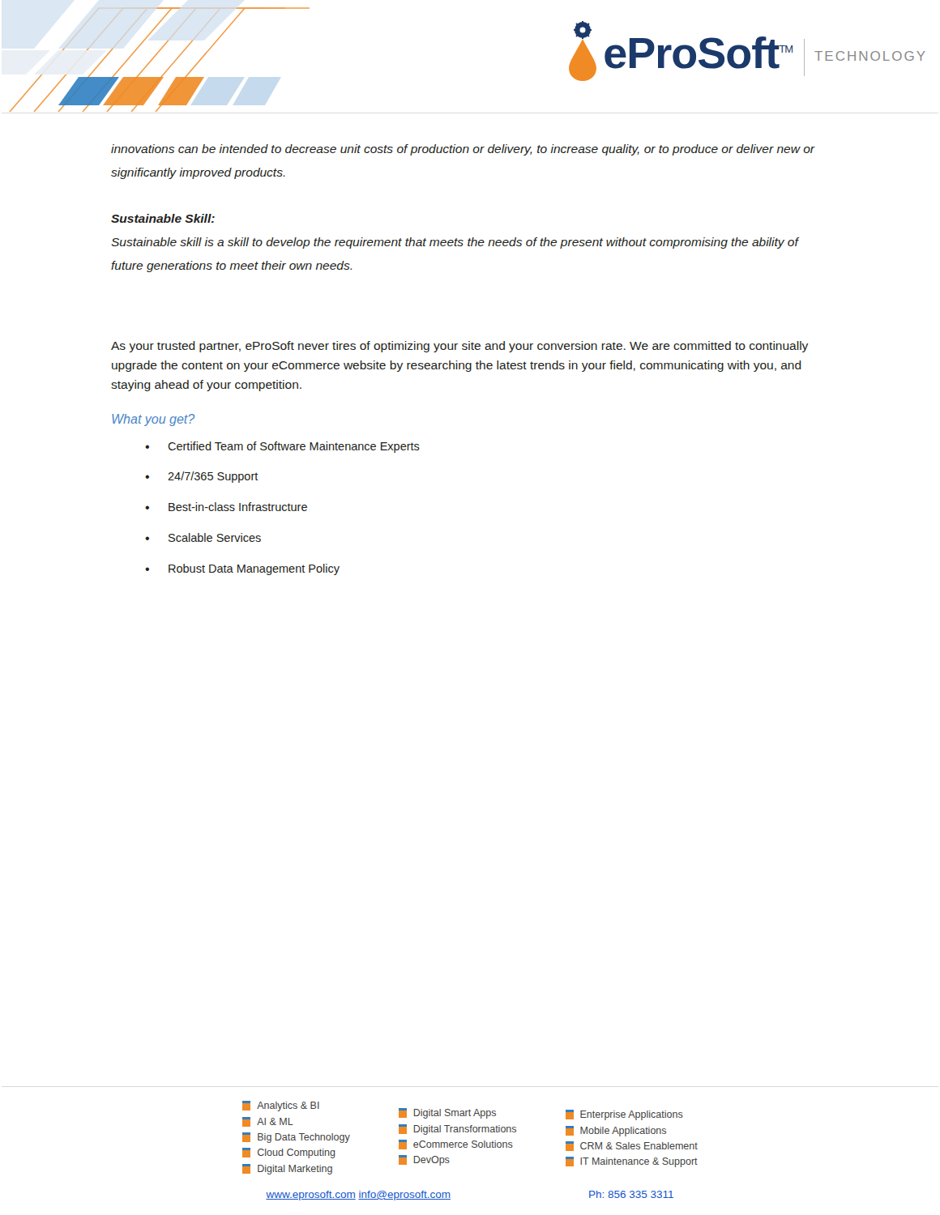eProSoft TM
TECHNOLOGY
innovations can be intended to decrease unit costs of production or delivery, to increase quality, or to produce or deliver new or significantly improved products.
Sustainable Skill:
Sustainable skill is a skill to develop the requirement that meets the needs of the present without compromising the ability of future generations to meet their own needs.
As your trusted partner, eProSoft never tires of optimizing your site and your conversion rate. We are committed to continually upgrade the content on your eCommerce website by researching the latest trends in your field, communicating with you, and staying ahead of your competition.
What you get?
Certified Team of Software Maintenance Experts
24/7/365 Support
Best-in-class Infrastructure
Scalable Services
Robust Data Management Policy
Analytics & BI
AI & ML
Big Data Technology
Cloud Computing
Digital Marketing
Digital Smart Apps
Digital Transformations
eCommerce Solutions
DevOps
Enterprise Applications
Mobile Applications
CRM & Sales Enablement
IT Maintenance & Support
www.eprosoft.com info@eprosoft.com
Ph: 856 335 3311